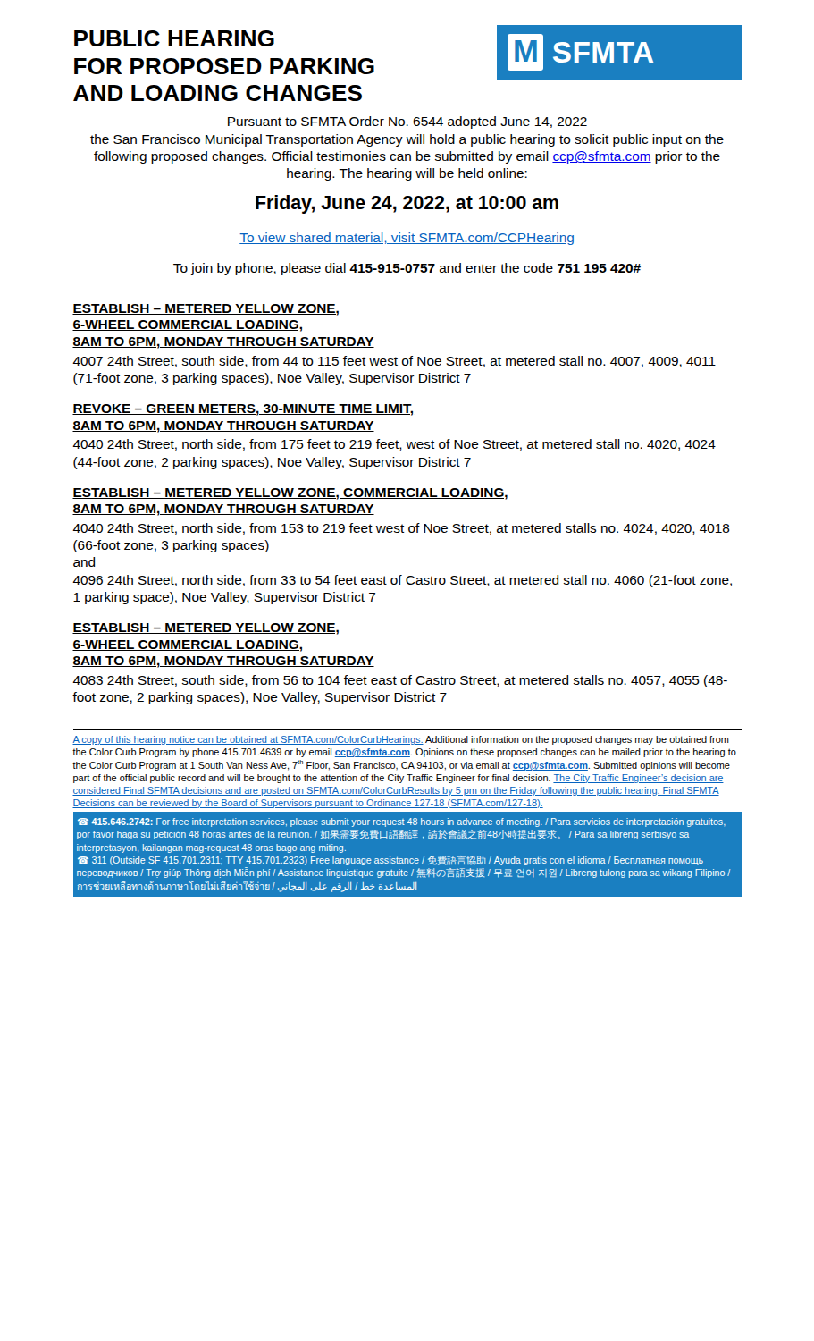Public Hearing
for Proposed Parking
and Loading Changes
M SFMTA
Pursuant to SFMTA Order No. 6544 adopted June 14, 2022
the San Francisco Municipal Transportation Agency will hold a public hearing to solicit public input on the following proposed changes. Official testimonies can be submitted by email ccp@sfmta.com prior to the hearing. The hearing will be held online:
Friday, June 24, 2022, at 10:00 am
To view shared material, visit SFMTA.com/CCPHearing
To join by phone, please dial 415-915-0757 and enter the code 751 195 420#
Establish – Metered Yellow Zone,
6-Wheel Commercial Loading,
8am to 6pm, Monday through Saturday
4007 24th Street, south side, from 44 to 115 feet west of Noe Street, at metered stall no. 4007, 4009, 4011 (71-foot zone, 3 parking spaces), Noe Valley, Supervisor District 7
Revoke – Green Meters, 30-Minute Time Limit,
8am to 6pm, Monday through Saturday
4040 24th Street, north side, from 175 feet to 219 feet, west of Noe Street, at metered stall no. 4020, 4024 (44-foot zone, 2 parking spaces), Noe Valley, Supervisor District 7
Establish – Metered Yellow Zone, Commercial Loading,
8am to 6pm, Monday through Saturday
4040 24th Street, north side, from 153 to 219 feet west of Noe Street, at metered stalls no. 4024, 4020, 4018 (66-foot zone, 3 parking spaces)
and
4096 24th Street, north side, from 33 to 54 feet east of Castro Street, at metered stall no. 4060 (21-foot zone, 1 parking space), Noe Valley, Supervisor District 7
Establish – Metered Yellow Zone,
6-Wheel Commercial Loading,
8am to 6pm, Monday through Saturday
4083 24th Street, south side, from 56 to 104 feet east of Castro Street, at metered stalls no. 4057, 4055 (48-foot zone, 2 parking spaces), Noe Valley, Supervisor District 7
A copy of this hearing notice can be obtained at SFMTA.com/ColorCurbHearings. Additional information on the proposed changes may be obtained from the Color Curb Program by phone 415.701.4639 or by email ccp@sfmta.com. Opinions on these proposed changes can be mailed prior to the hearing to the Color Curb Program at 1 South Van Ness Ave, 7th Floor, San Francisco, CA 94103, or via email at ccp@sfmta.com. Submitted opinions will become part of the official public record and will be brought to the attention of the City Traffic Engineer for final decision. The City Traffic Engineer’s decision are considered Final SFMTA decisions and are posted on SFMTA.com/ColorCurbResults by 5 pm on the Friday following the public hearing. Final SFMTA Decisions can be reviewed by the Board of Supervisors pursuant to Ordinance 127-18 (SFMTA.com/127-18).
☎ 415.646.2742: For free interpretation services, please submit your request 48 hours in advance of meeting. / Para servicios de interpretación gratuitos, por favor haga su petición 48 horas antes de la reunión. / 如果需要免費口語翻譯，請於會議之前48小時提出要求。 / Para sa libreng serbisyo sa interpretasyon, kailangan mag-request 48 oras bago ang miting.
☎ 311 (Outside SF 415.701.2311; TTY 415.701.2323) Free language assistance / 免費語言協助 / Ayuda gratis con el idioma / Бесплатная помощь переводчиков / Trợ giúp Thông dịch Miễn phí / Assistance linguistique gratuite / 無料の言語支援 / 무료 언어 지원 / Libreng tulong para sa wikang Filipino / การช่วยเหลือทางด้านภาษาโดยไม่เสียค่าใช้จ่าย / المساعدة خط / الرقم على المجاني